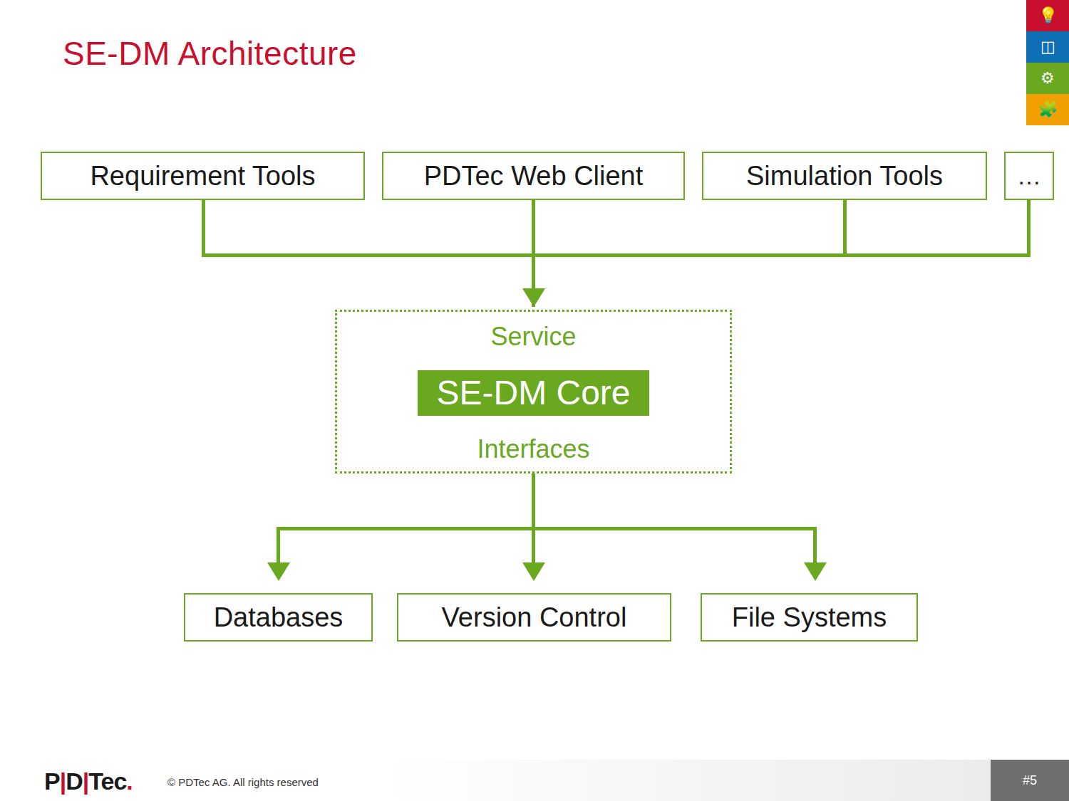💡
◫
⚙
🧩
SE-DM Architecture
Requirement Tools
PDTec Web Client
Simulation Tools
…
Service SE-DM Core Interfaces
Databases
Version Control
File Systems
#5
P|D|Tec.
© PDTec AG. All rights reserved